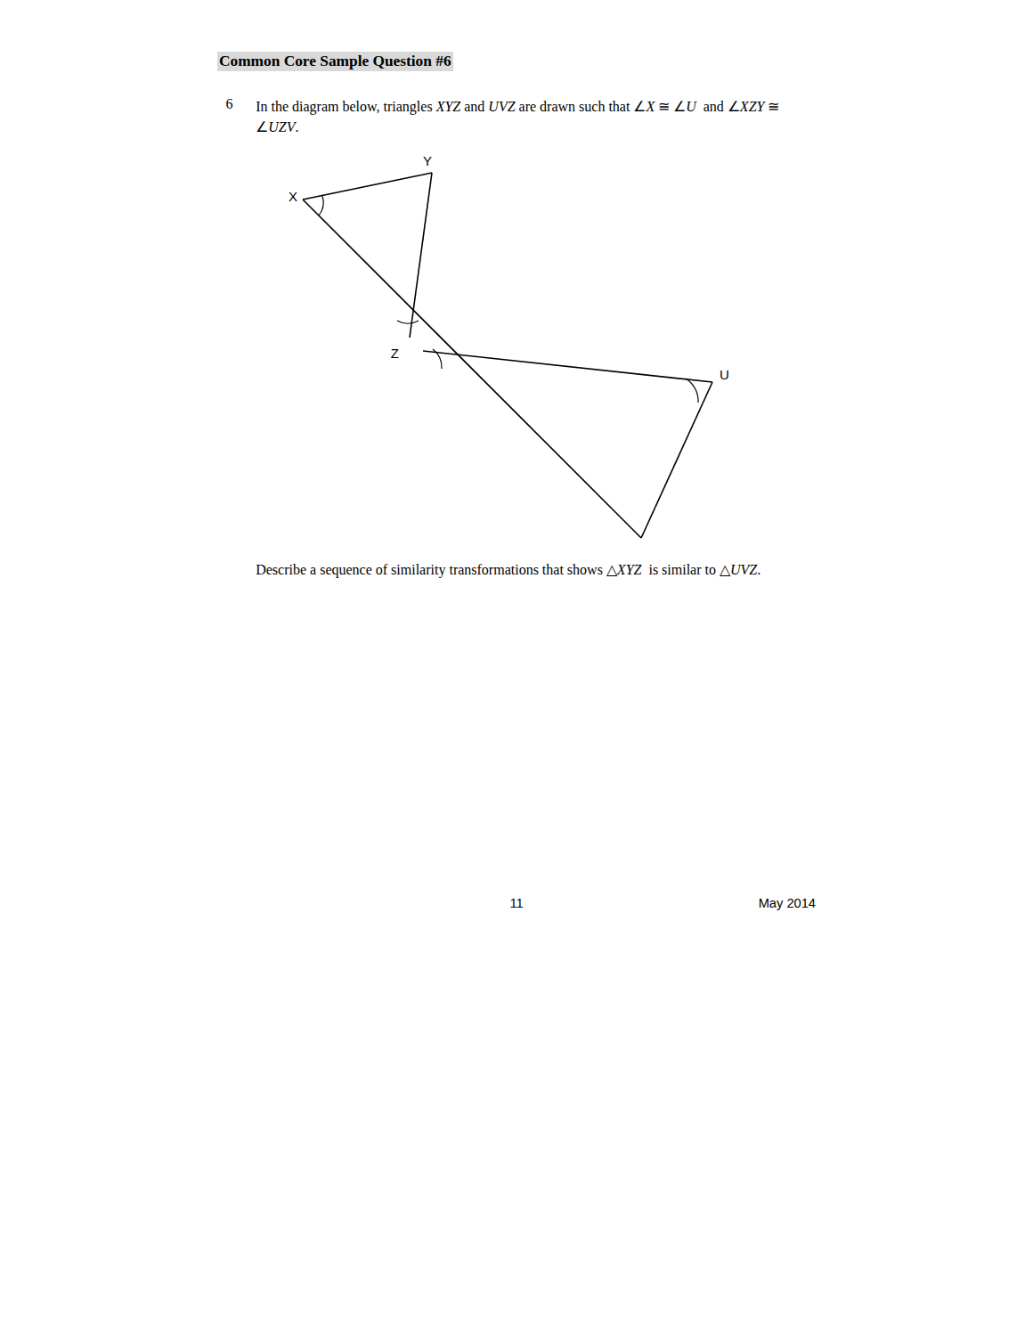Common Core Sample Question #6
6
In the diagram below, triangles XYZ and UVZ are drawn such that ∠X ≅ ∠U and ∠XZY ≅ ∠UZV.
Y X Z U V
Describe a sequence of similarity transformations that shows △XYZ is similar to △UVZ.
11
May 2014